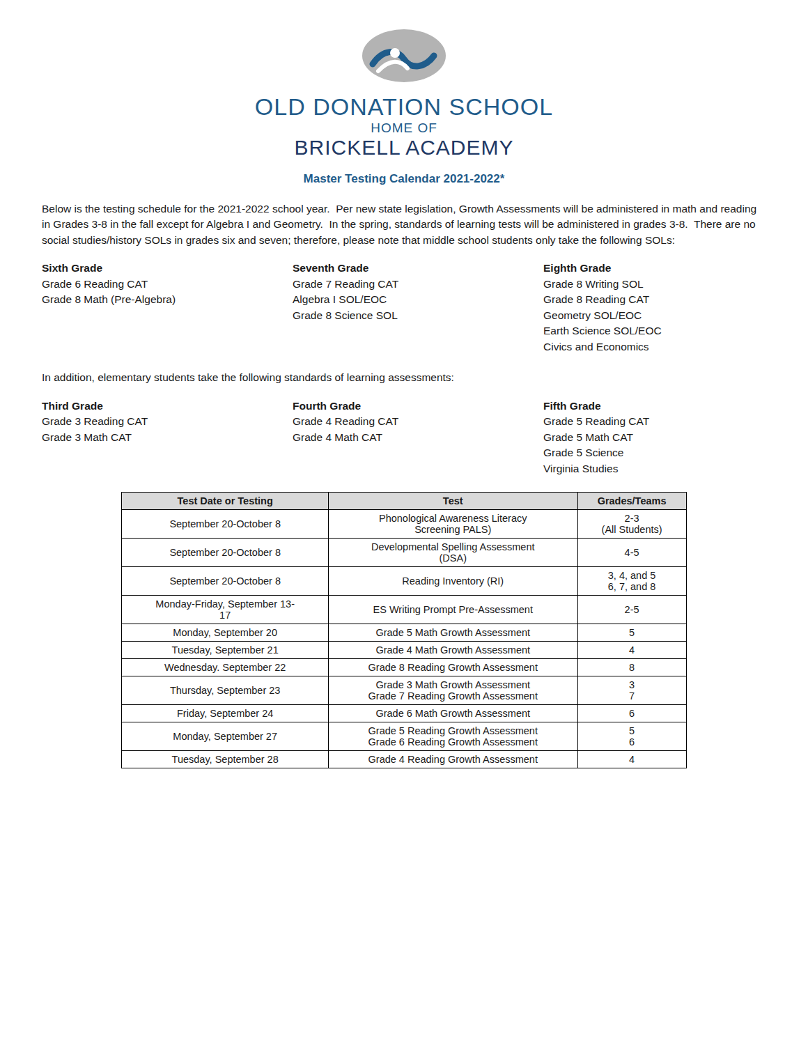OLD DONATION SCHOOL
HOME OF
BRICKELL ACADEMY
Master Testing Calendar 2021-2022*
Below is the testing schedule for the 2021-2022 school year. Per new state legislation, Growth Assessments will be administered in math and reading in Grades 3-8 in the fall except for Algebra I and Geometry. In the spring, standards of learning tests will be administered in grades 3-8. There are no social studies/history SOLs in grades six and seven; therefore, please note that middle school students only take the following SOLs:
Sixth Grade Grade 6 Reading CAT
Grade 8 Math (Pre-Algebra)
Seventh Grade Grade 7 Reading CAT
Algebra I SOL/EOC
Grade 8 Science SOL
Eighth Grade Grade 8 Writing SOL
Grade 8 Reading CAT
Geometry SOL/EOC
Earth Science SOL/EOC
Civics and Economics
In addition, elementary students take the following standards of learning assessments:
Third Grade Grade 3 Reading CAT
Grade 3 Math CAT
Fourth Grade Grade 4 Reading CAT
Grade 4 Math CAT
Fifth Grade Grade 5 Reading CAT
Grade 5 Math CAT
Grade 5 Science
Virginia Studies
| Test Date or Testing | Test | Grades/Teams |
| --- | --- | --- |
| September 20-October 8 | Phonological Awareness Literacy Screening PALS) | 2-3 (All Students) |
| September 20-October 8 | Developmental Spelling Assessment (DSA) | 4-5 |
| September 20-October 8 | Reading Inventory (RI) | 3, 4, and 5 6, 7, and 8 |
| Monday-Friday, September 13- 17 | ES Writing Prompt Pre-Assessment | 2-5 |
| Monday, September 20 | Grade 5 Math Growth Assessment | 5 |
| Tuesday, September 21 | Grade 4 Math Growth Assessment | 4 |
| Wednesday. September 22 | Grade 8 Reading Growth Assessment | 8 |
| Thursday, September 23 | Grade 3 Math Growth Assessment Grade 7 Reading Growth Assessment | 3 7 |
| Friday, September 24 | Grade 6 Math Growth Assessment | 6 |
| Monday, September 27 | Grade 5 Reading Growth Assessment Grade 6 Reading Growth Assessment | 5 6 |
| Tuesday, September 28 | Grade 4 Reading Growth Assessment | 4 |